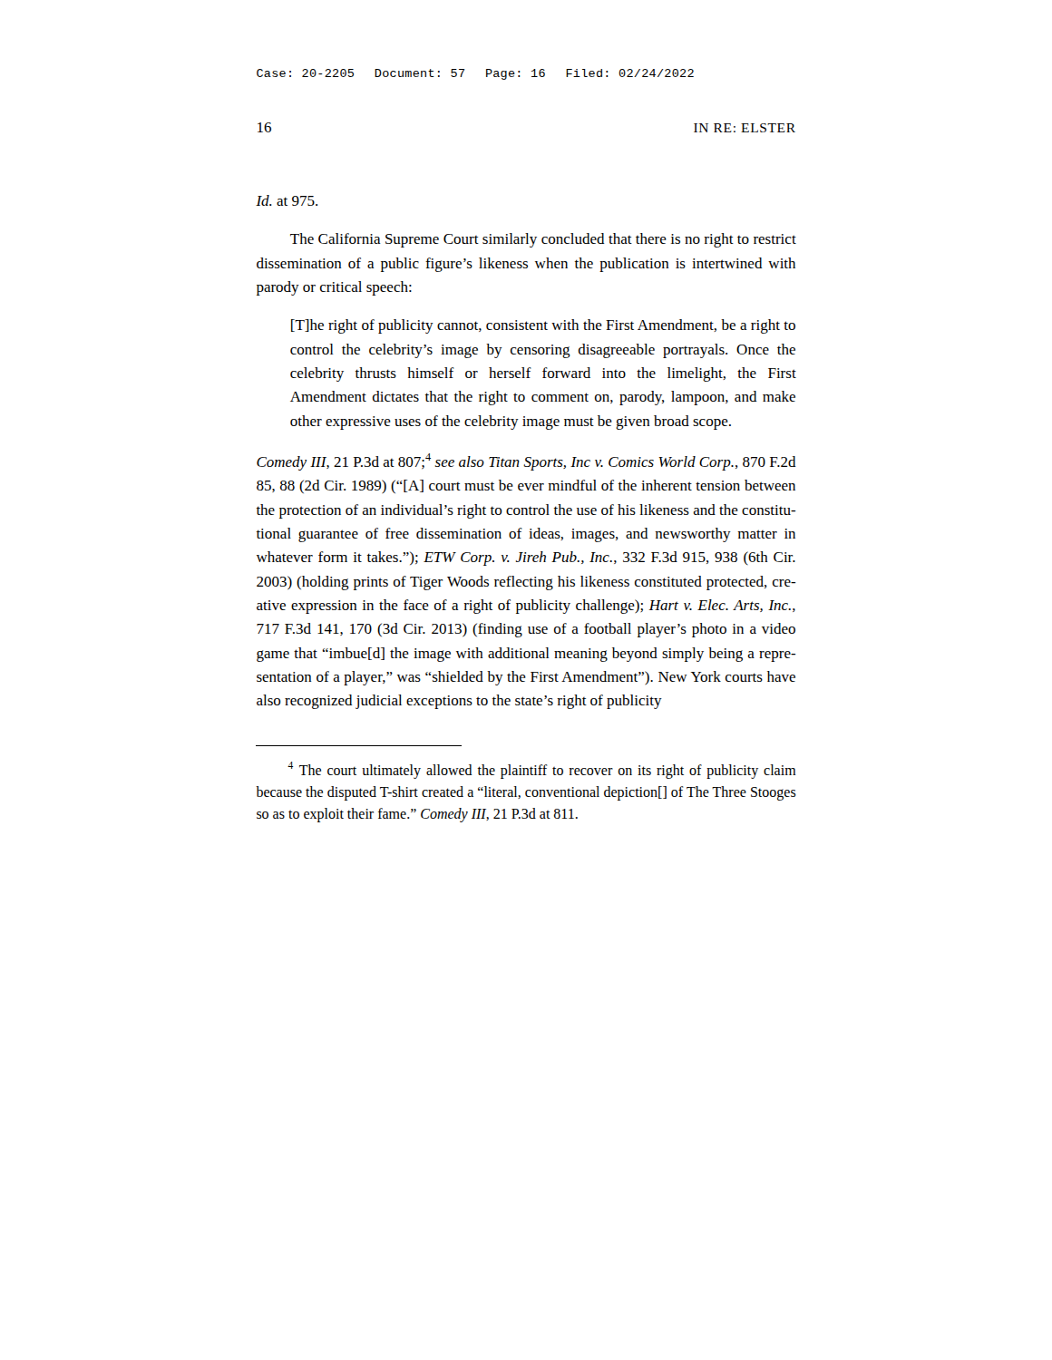Case: 20-2205 Document: 57 Page: 16 Filed: 02/24/2022
16 IN RE: ELSTER
Id. at 975.
The California Supreme Court similarly concluded that there is no right to restrict dissemination of a public figure’s likeness when the publication is intertwined with parody or critical speech:
[T]he right of publicity cannot, consistent with the First Amendment, be a right to control the celebrity’s image by censoring disagreeable portrayals. Once the celebrity thrusts himself or herself forward into the limelight, the First Amendment dictates that the right to comment on, parody, lampoon, and make other expressive uses of the celebrity image must be given broad scope.
Comedy III, 21 P.3d at 807;4 see also Titan Sports, Inc v. Comics World Corp., 870 F.2d 85, 88 (2d Cir. 1989) (“[A] court must be ever mindful of the inherent tension between the protection of an individual’s right to control the use of his likeness and the constitutional guarantee of free dissemination of ideas, images, and newsworthy matter in whatever form it takes.”); ETW Corp. v. Jireh Pub., Inc., 332 F.3d 915, 938 (6th Cir. 2003) (holding prints of Tiger Woods reflecting his likeness constituted protected, creative expression in the face of a right of publicity challenge); Hart v. Elec. Arts, Inc., 717 F.3d 141, 170 (3d Cir. 2013) (finding use of a football player’s photo in a video game that “imbue[d] the image with additional meaning beyond simply being a representation of a player,” was “shielded by the First Amendment”). New York courts have also recognized judicial exceptions to the state’s right of publicity
4 The court ultimately allowed the plaintiff to recover on its right of publicity claim because the disputed T-shirt created a “literal, conventional depiction[] of The Three Stooges so as to exploit their fame.” Comedy III, 21 P.3d at 811.